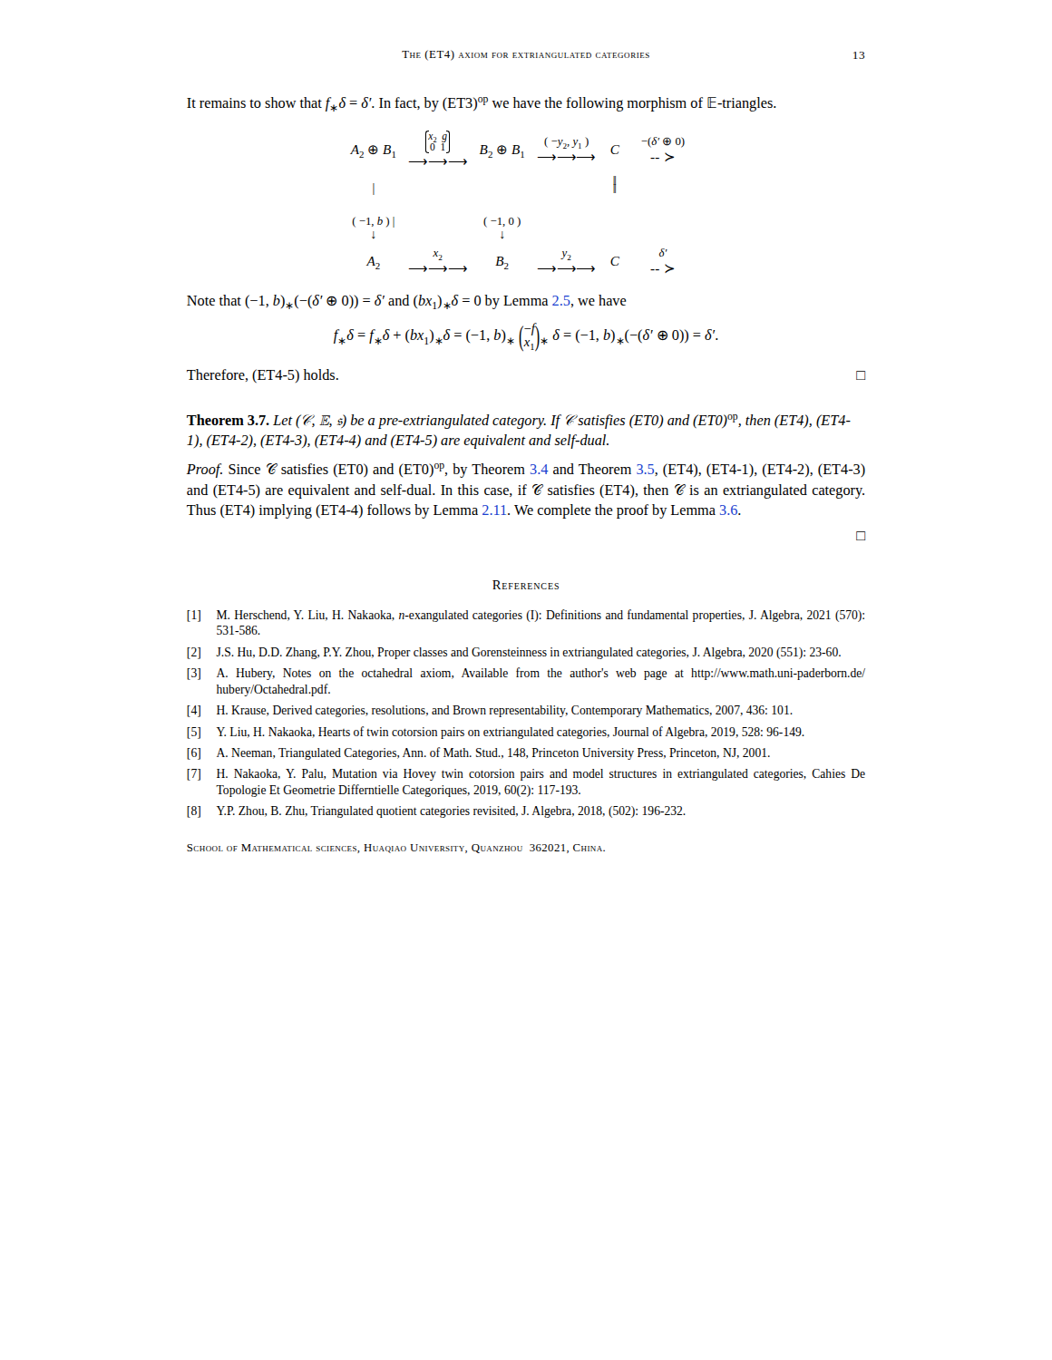The (ET4) axiom for extriangulated categories 13
It remains to show that f∗δ = δ′. In fact, by (ET3)op we have the following morphism of 𝔼-triangles.
| A 2 ⊕ B 1 | x 2 g 0 1 ⟶⟶⟶ | B 2 ⊕ B 1 | ( − y 2 , y 1 ) ⟶⟶⟶ | C | −( δ′ ⊕ 0) -- ≻ |
| / | | | | ‖ ‖ | |
| ( −1, b ) / ↓ | | ( −1, 0 ) ↓ | | | |
| A 2 | x 2 ⟶⟶⟶ | B 2 | y 2 ⟶⟶⟶ | C | δ′ -- ≻ |
Note that (−1, b)∗(−(δ′ ⊕ 0)) = δ′ and (bx1)∗δ = 0 by Lemma 2.5, we have
f∗δ = f∗δ + (bx1)∗δ = (−1, b)∗ −f
x1∗ δ = (−1, b)∗(−(δ′ ⊕ 0)) = δ′.
Therefore, (ET4-5) holds. □
Theorem 3.7. Let (𝒞, 𝔼, 𝔰) be a pre-extriangulated category. If 𝒞 satisfies (ET0) and (ET0)op, then (ET4), (ET4-1), (ET4-2), (ET4-3), (ET4-4) and (ET4-5) are equivalent and self-dual.
Proof. Since 𝒞 satisfies (ET0) and (ET0)op, by Theorem 3.4 and Theorem 3.5, (ET4), (ET4-1), (ET4-2), (ET4-3) and (ET4-5) are equivalent and self-dual. In this case, if 𝒞 satisfies (ET4), then 𝒞 is an extriangulated category. Thus (ET4) implying (ET4-4) follows by Lemma 2.11. We complete the proof by Lemma 3.6.
□
References
[1] M. Herschend, Y. Liu, H. Nakaoka, n-exangulated categories (I): Definitions and fundamental properties, J. Algebra, 2021 (570): 531-586.
[2] J.S. Hu, D.D. Zhang, P.Y. Zhou, Proper classes and Gorensteinness in extriangulated categories, J. Algebra, 2020 (551): 23-60.
[3] A. Hubery, Notes on the octahedral axiom, Available from the author's web page at http://www.math.uni-paderborn.de/ hubery/Octahedral.pdf.
[4] H. Krause, Derived categories, resolutions, and Brown representability, Contemporary Mathematics, 2007, 436: 101.
[5] Y. Liu, H. Nakaoka, Hearts of twin cotorsion pairs on extriangulated categories, Journal of Algebra, 2019, 528: 96-149.
[6] A. Neeman, Triangulated Categories, Ann. of Math. Stud., 148, Princeton University Press, Princeton, NJ, 2001.
[7] H. Nakaoka, Y. Palu, Mutation via Hovey twin cotorsion pairs and model structures in extriangulated categories, Cahies De Topologie Et Geometrie Differntielle Categoriques, 2019, 60(2): 117-193.
[8] Y.P. Zhou, B. Zhu, Triangulated quotient categories revisited, J. Algebra, 2018, (502): 196-232.
School of Mathematical sciences, Huaqiao University, Quanzhou 362021, China.